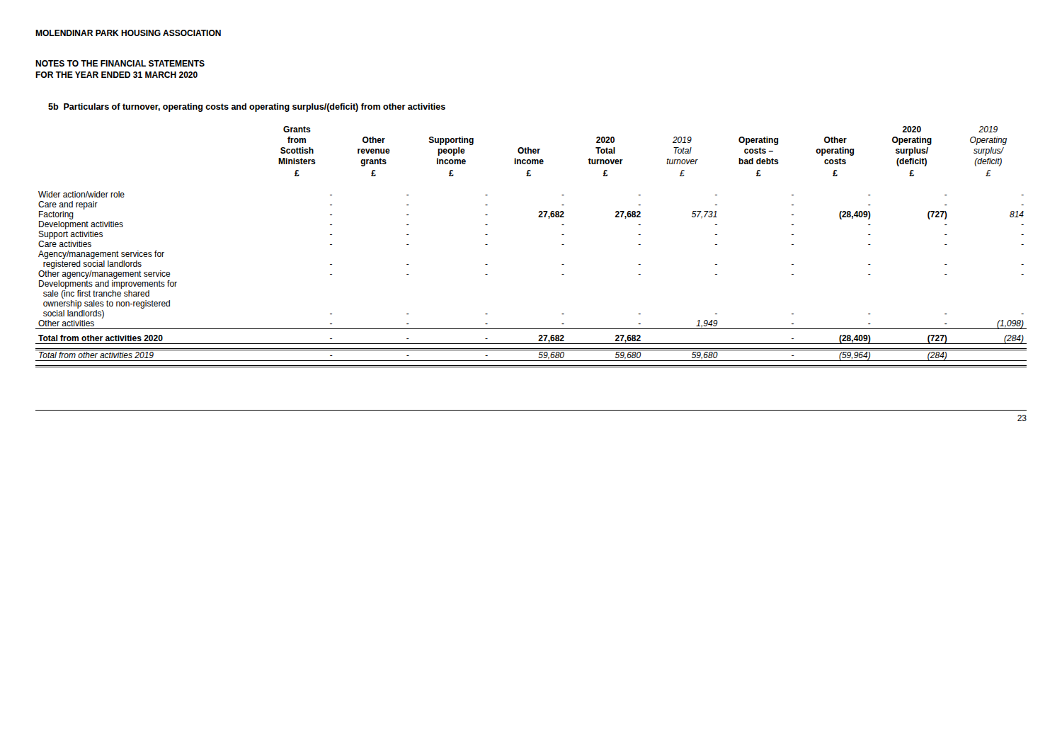MOLENDINAR PARK HOUSING ASSOCIATION
NOTES TO THE FINANCIAL STATEMENTS
FOR THE YEAR ENDED 31 MARCH 2020
5b Particulars of turnover, operating costs and operating surplus/(deficit) from other activities
| | Grants from Scottish Ministers | Other revenue grants | Supporting people income | Other income | 2020 Total turnover | 2019 Total turnover | Operating costs – bad debts | Other operating costs | 2020 Operating surplus/ (deficit) | 2019 Operating surplus/ (deficit) |
| --- | --- | --- | --- | --- | --- | --- | --- | --- | --- | --- |
| | £ | £ | £ | £ | £ | £ | £ | £ | £ | £ |
| Wider action/wider role | - | - | - | - | - | - | - | - | - | - |
| Care and repair | - | - | - | - | - | - | - | - | - | - |
| Factoring | - | - | - | 27,682 | 27,682 | 57,731 | - | (28,409) | (727) | 814 |
| Development activities | - | - | - | - | - | - | - | - | - | - |
| Support activities | - | - | - | - | - | - | - | - | - | - |
| Care activities | - | - | - | - | - | - | - | - | - | - |
| Agency/management services for | | | | | | | | | | |
| registered social landlords | - | - | - | - | - | - | - | - | - | - |
| Other agency/management service | - | - | - | - | - | - | - | - | - | - |
| Developments and improvements for | |
| sale (inc first tranche shared | |
| ownership sales to non-registered | |
| social landlords) | - | - | - | - | - | - | - | - | - | - |
| Other activities | - | - | - | - | - | 1,949 | - | - | - | (1,098) |
| Total from other activities 2020 | - | - | - | 27,682 | 27,682 | | - | (28,409) | (727) | (284) |
| Total from other activities 2019 | - | - | - | 59,680 | 59,680 | 59,680 | - | (59,964) | (284) | |
23